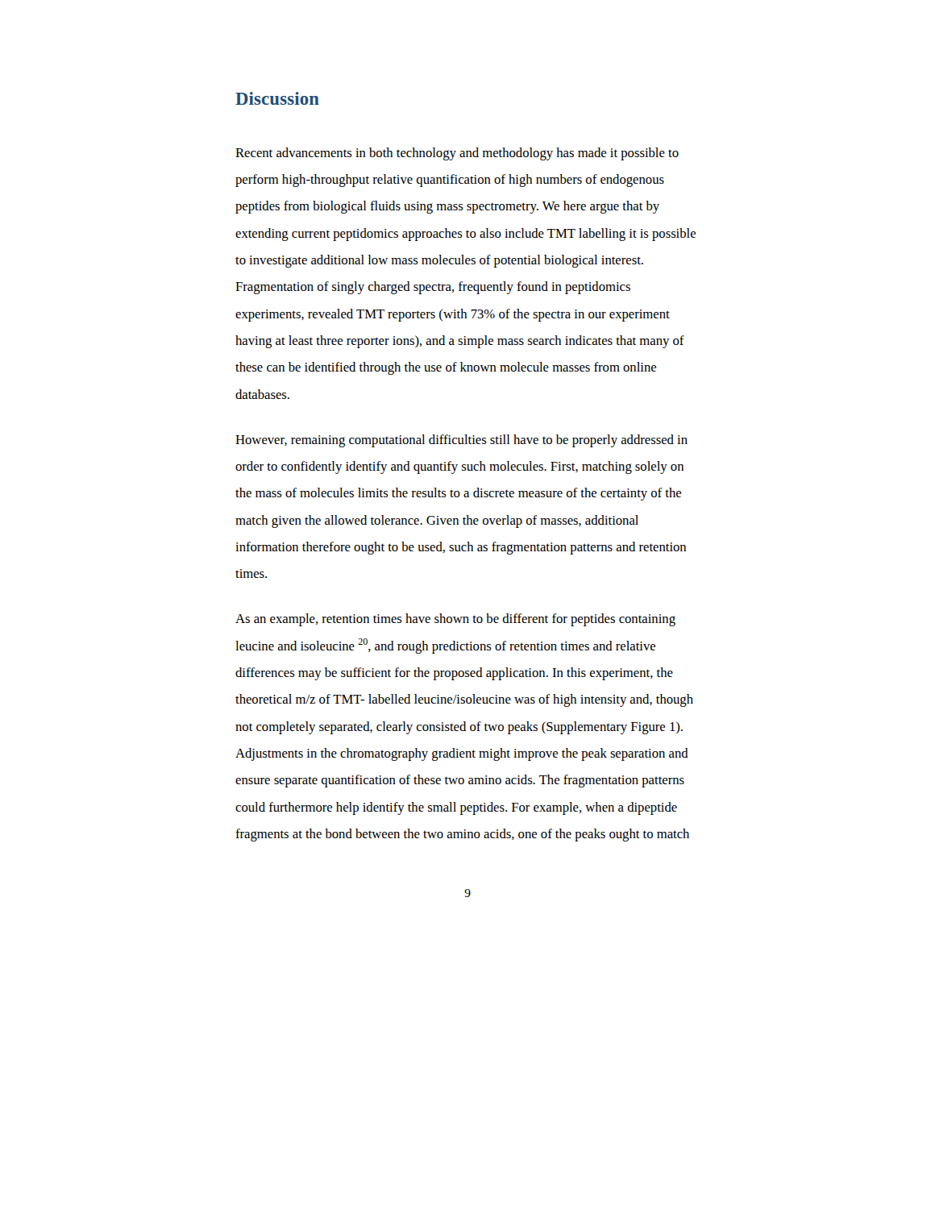Discussion
Recent advancements in both technology and methodology has made it possible to perform high-throughput relative quantification of high numbers of endogenous peptides from biological fluids using mass spectrometry. We here argue that by extending current peptidomics approaches to also include TMT labelling it is possible to investigate additional low mass molecules of potential biological interest. Fragmentation of singly charged spectra, frequently found in peptidomics experiments, revealed TMT reporters (with 73% of the spectra in our experiment having at least three reporter ions), and a simple mass search indicates that many of these can be identified through the use of known molecule masses from online databases.
However, remaining computational difficulties still have to be properly addressed in order to confidently identify and quantify such molecules. First, matching solely on the mass of molecules limits the results to a discrete measure of the certainty of the match given the allowed tolerance. Given the overlap of masses, additional information therefore ought to be used, such as fragmentation patterns and retention times.
As an example, retention times have shown to be different for peptides containing leucine and isoleucine 20, and rough predictions of retention times and relative differences may be sufficient for the proposed application. In this experiment, the theoretical m/z of TMT- labelled leucine/isoleucine was of high intensity and, though not completely separated, clearly consisted of two peaks (Supplementary Figure 1). Adjustments in the chromatography gradient might improve the peak separation and ensure separate quantification of these two amino acids. The fragmentation patterns could furthermore help identify the small peptides. For example, when a dipeptide fragments at the bond between the two amino acids, one of the peaks ought to match
9